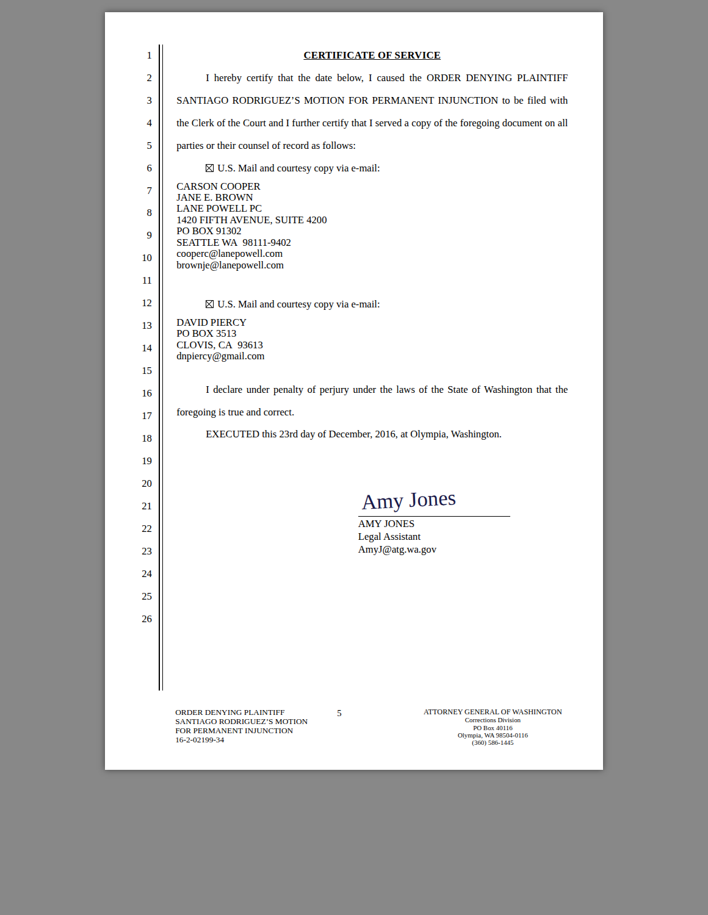1
2
3
4
5
6
7
8
9
10
11
12
13
14
15
16
17
18
19
20
21
22
23
24
25
26
CERTIFICATE OF SERVICE
I hereby certify that the date below, I caused the ORDER DENYING PLAINTIFF SANTIAGO RODRIGUEZ’S MOTION FOR PERMANENT INJUNCTION to be filed with the Clerk of the Court and I further certify that I served a copy of the foregoing document on all parties or their counsel of record as follows:
U.S. Mail and courtesy copy via e-mail:
CARSON COOPER
JANE E. BROWN
LANE POWELL PC
1420 FIFTH AVENUE, SUITE 4200
PO BOX 91302
SEATTLE WA 98111-9402
cooperc@lanepowell.com
brownje@lanepowell.com
U.S. Mail and courtesy copy via e-mail:
DAVID PIERCY
PO BOX 3513
CLOVIS, CA 93613
dnpiercy@gmail.com
I declare under penalty of perjury under the laws of the State of Washington that the foregoing is true and correct.
EXECUTED this 23rd day of December, 2016, at Olympia, Washington.
Amy Jones
AMY JONES
Legal Assistant
AmyJ@atg.wa.gov
ORDER DENYING PLAINTIFF
SANTIAGO RODRIGUEZ’S MOTION
FOR PERMANENT INJUNCTION
16-2-02199-34
5
ATTORNEY GENERAL OF WASHINGTON
Corrections Division
PO Box 40116
Olympia, WA 98504-0116
(360) 586-1445